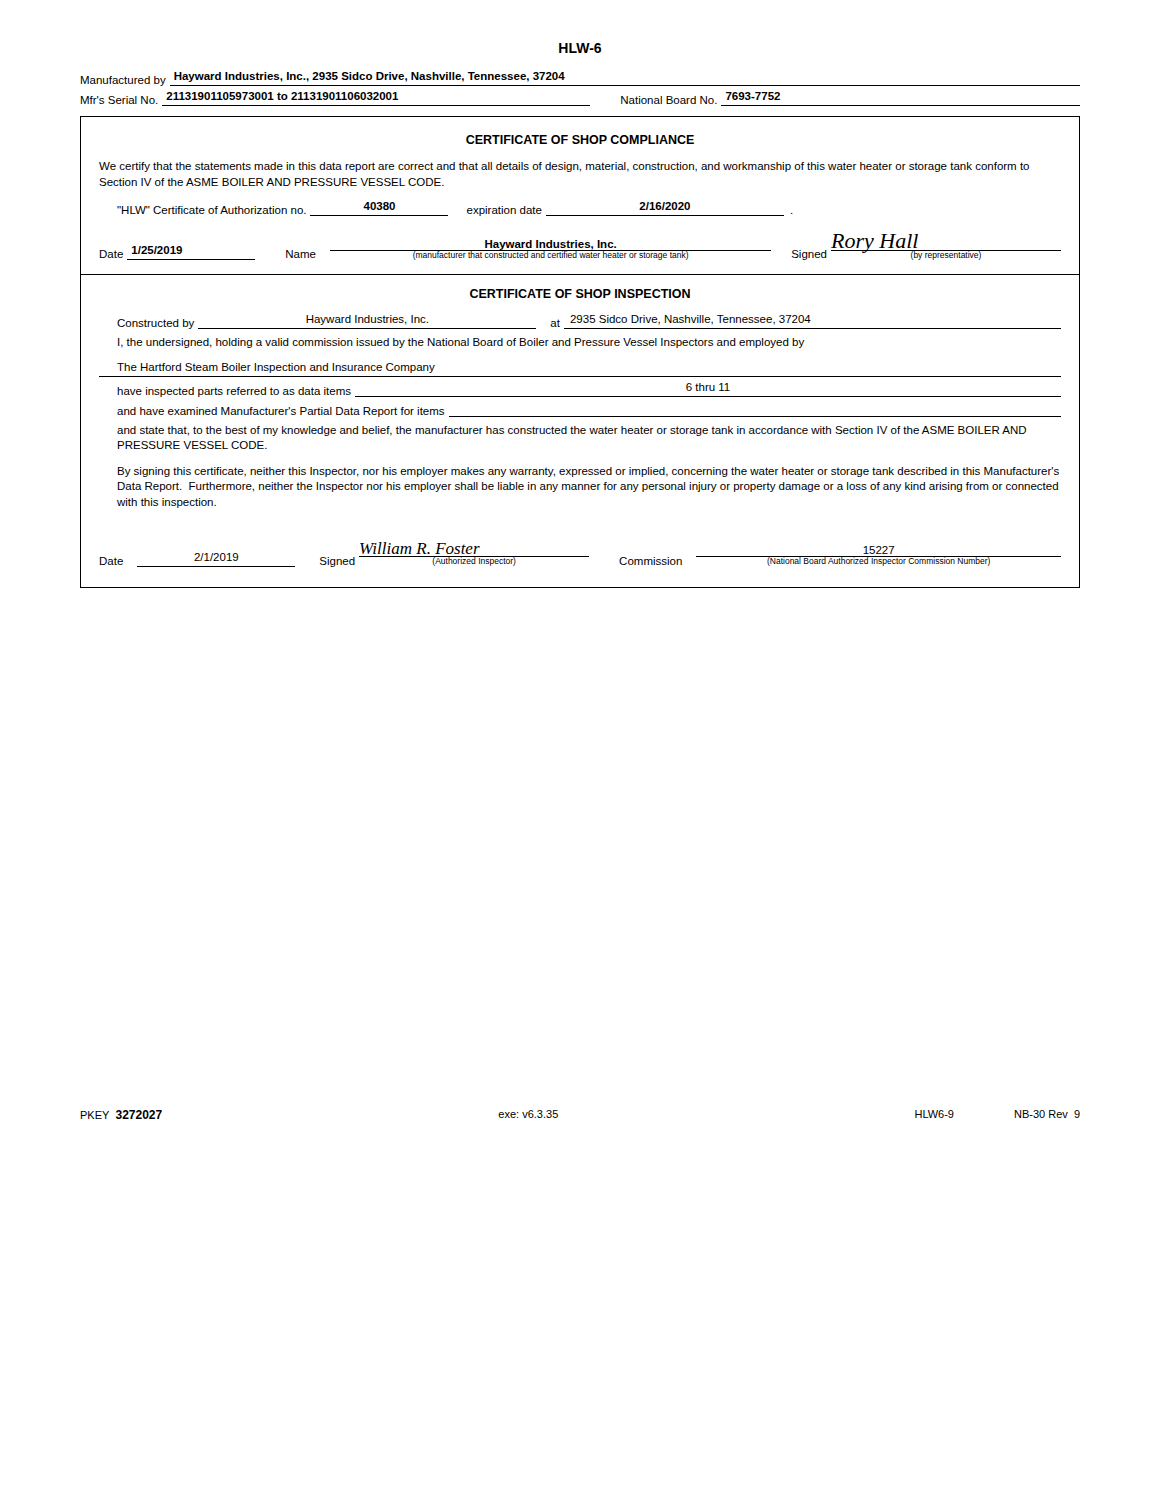HLW-6
Manufactured by Hayward Industries, Inc., 2935 Sidco Drive, Nashville, Tennessee, 37204
Mfr's Serial No. 21131901105973001 to 21131901106032001 National Board No. 7693-7752
CERTIFICATE OF SHOP COMPLIANCE
We certify that the statements made in this data report are correct and that all details of design, material, construction, and workmanship of this water heater or storage tank conform to Section IV of the ASME BOILER AND PRESSURE VESSEL CODE.
"HLW" Certificate of Authorization no. 40380 expiration date 2/16/2020 .
Date 1/25/2019 Name
Hayward Industries, Inc.
(manufacturer that constructed and certified water heater or storage tank)
Signed Rory Hall (by representative)
CERTIFICATE OF SHOP INSPECTION
Constructed by Hayward Industries, Inc. at 2935 Sidco Drive, Nashville, Tennessee, 37204
I, the undersigned, holding a valid commission issued by the National Board of Boiler and Pressure Vessel Inspectors and employed by
The Hartford Steam Boiler Inspection and Insurance Company
have inspected parts referred to as data items 6 thru 11
and have examined Manufacturer's Partial Data Report for items
and state that, to the best of my knowledge and belief, the manufacturer has constructed the water heater or storage tank in accordance with Section IV of the ASME BOILER AND PRESSURE VESSEL CODE.
By signing this certificate, neither this Inspector, nor his employer makes any warranty, expressed or implied, concerning the water heater or storage tank described in this Manufacturer's Data Report. Furthermore, neither the Inspector nor his employer shall be liable in any manner for any personal injury or property damage or a loss of any kind arising from or connected with this inspection.
Date 2/1/2019
Signed William R. Foster (Authorized Inspector)
Commission 15227 (National Board Authorized Inspector Commission Number)
PKEY 3272027
exe: v6.3.35
HLW6-9 NB-30 Rev 9